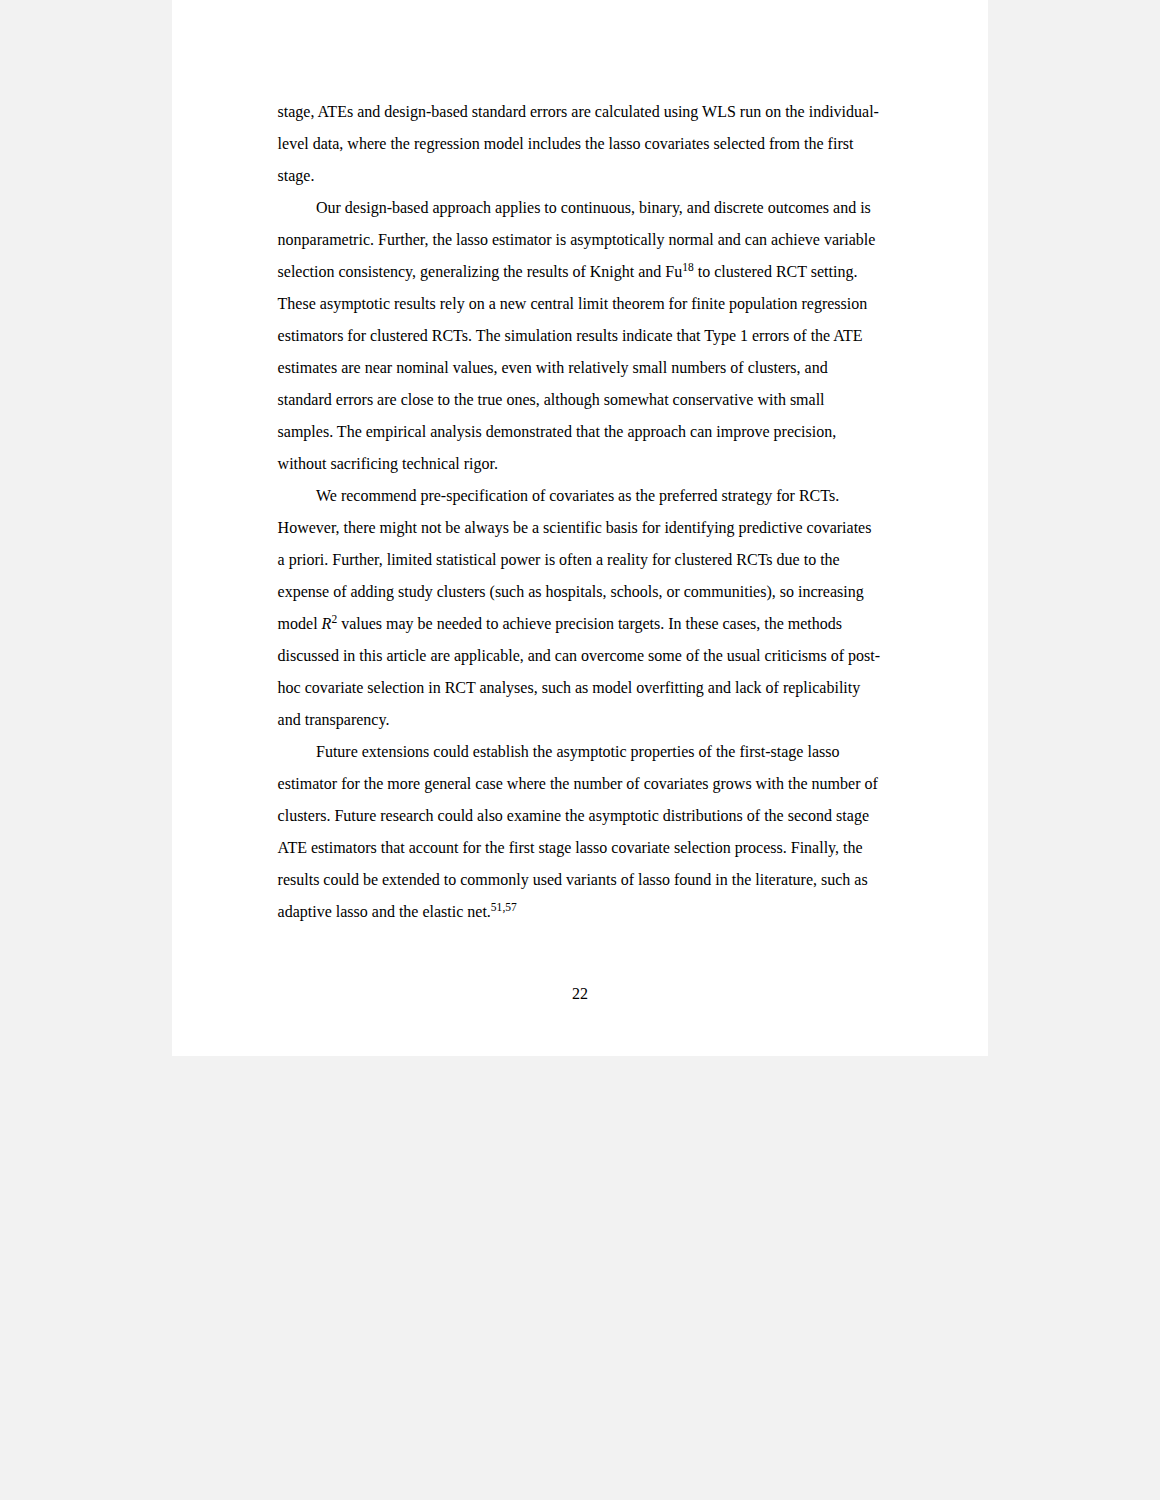stage, ATEs and design-based standard errors are calculated using WLS run on the individual-level data, where the regression model includes the lasso covariates selected from the first stage.
Our design-based approach applies to continuous, binary, and discrete outcomes and is nonparametric. Further, the lasso estimator is asymptotically normal and can achieve variable selection consistency, generalizing the results of Knight and Fu18 to clustered RCT setting. These asymptotic results rely on a new central limit theorem for finite population regression estimators for clustered RCTs. The simulation results indicate that Type 1 errors of the ATE estimates are near nominal values, even with relatively small numbers of clusters, and standard errors are close to the true ones, although somewhat conservative with small samples. The empirical analysis demonstrated that the approach can improve precision, without sacrificing technical rigor.
We recommend pre-specification of covariates as the preferred strategy for RCTs. However, there might not be always be a scientific basis for identifying predictive covariates a priori. Further, limited statistical power is often a reality for clustered RCTs due to the expense of adding study clusters (such as hospitals, schools, or communities), so increasing model R2 values may be needed to achieve precision targets. In these cases, the methods discussed in this article are applicable, and can overcome some of the usual criticisms of post-hoc covariate selection in RCT analyses, such as model overfitting and lack of replicability and transparency.
Future extensions could establish the asymptotic properties of the first-stage lasso estimator for the more general case where the number of covariates grows with the number of clusters. Future research could also examine the asymptotic distributions of the second stage ATE estimators that account for the first stage lasso covariate selection process. Finally, the results could be extended to commonly used variants of lasso found in the literature, such as adaptive lasso and the elastic net.51,57
22